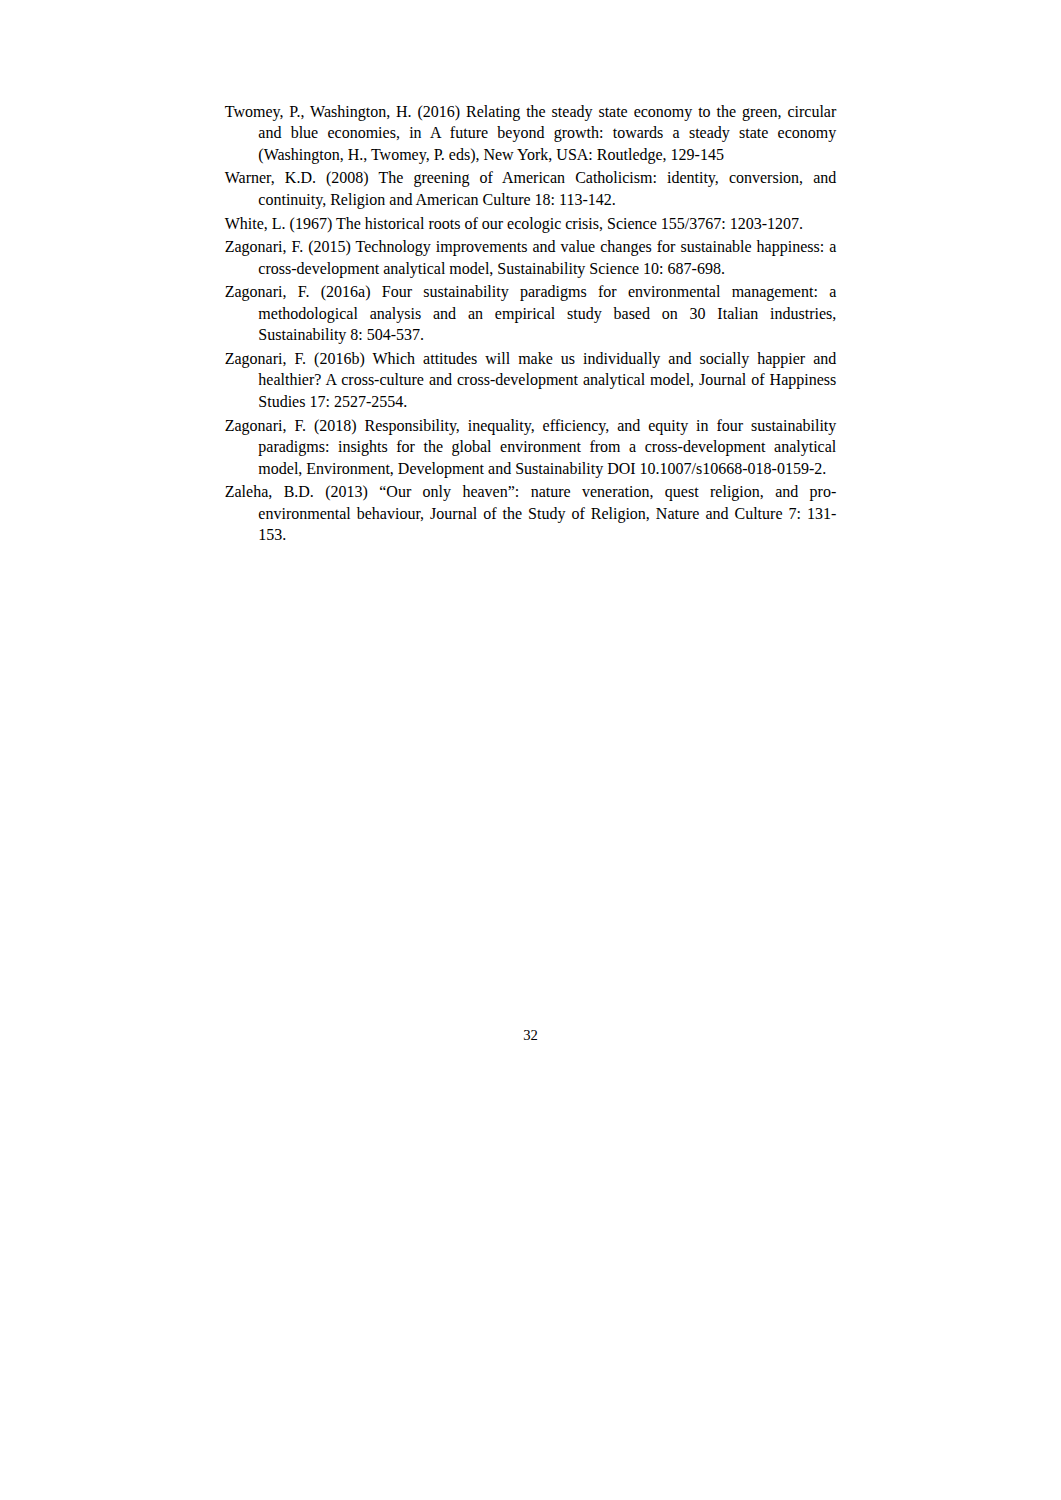Twomey, P., Washington, H. (2016) Relating the steady state economy to the green, circular and blue economies, in A future beyond growth: towards a steady state economy (Washington, H., Twomey, P. eds), New York, USA: Routledge, 129-145
Warner, K.D. (2008) The greening of American Catholicism: identity, conversion, and continuity, Religion and American Culture 18: 113-142.
White, L. (1967) The historical roots of our ecologic crisis, Science 155/3767: 1203-1207.
Zagonari, F. (2015) Technology improvements and value changes for sustainable happiness: a cross-development analytical model, Sustainability Science 10: 687-698.
Zagonari, F. (2016a) Four sustainability paradigms for environmental management: a methodological analysis and an empirical study based on 30 Italian industries, Sustainability 8: 504-537.
Zagonari, F. (2016b) Which attitudes will make us individually and socially happier and healthier? A cross-culture and cross-development analytical model, Journal of Happiness Studies 17: 2527-2554.
Zagonari, F. (2018) Responsibility, inequality, efficiency, and equity in four sustainability paradigms: insights for the global environment from a cross-development analytical model, Environment, Development and Sustainability DOI 10.1007/s10668-018-0159-2.
Zaleha, B.D. (2013) “Our only heaven”: nature veneration, quest religion, and pro-environmental behaviour, Journal of the Study of Religion, Nature and Culture 7: 131-153.
32